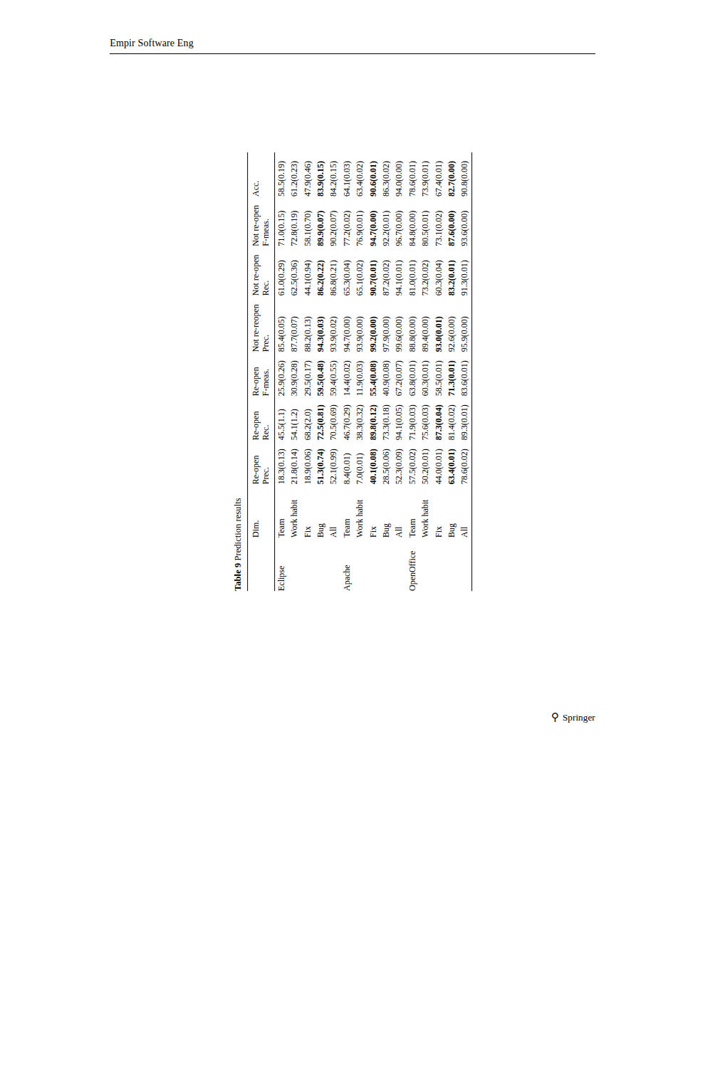Empir Software Eng
Table 9 Prediction results
| | Dim. | Re-open Prec. | Re-open Rec. | Re-open F-meas. | Not re-reopen Prec. | Not re-open Rec. | Not re-open F-meas. | Acc. |
| --- | --- | --- | --- | --- | --- | --- | --- | --- |
| Eclipse | Team | 18.3(0.13) | 45.5(1.1) | 25.9(0.26) | 85.4(0.05) | 61.0(0.29) | 71.0(0.15) | 58.5(0.19) |
| | Work habit | 21.8(0.14) | 54.1(1.2) | 30.9(0.28) | 87.7(0.07) | 62.5(0.36) | 72.8(0.19) | 61.2(0.23) |
| | Fix | 18.9(0.06) | 68.2(2.0) | 29.5(0.17) | 88.2(0.13) | 44.1(0.94) | 58.1(0.70) | 47.9(0.46) |
| | Bug | 51.3(0.74) | 72.5(0.81) | 59.5(0.48) | 94.3(0.03) | 86.2(0.22) | 89.9(0.07) | 83.9(0.15) |
| | All | 52.1(0.99) | 70.5(0.69) | 59.4(0.55) | 93.9(0.02) | 86.8(0.21) | 90.2(0.07) | 84.2(0.15) |
| Apache | Team | 8.4(0.01) | 46.7(0.29) | 14.4(0.02) | 94.7(0.00) | 65.3(0.04) | 77.2(0.02) | 64.1(0.03) |
| | Work habit | 7.0(0.01) | 38.3(0.32) | 11.9(0.03) | 93.9(0.00) | 65.1(0.02) | 76.9(0.01) | 63.4(0.02) |
| | Fix | 40.1(0.08) | 89.8(0.12) | 55.4(0.08) | 99.2(0.00) | 90.7(0.01) | 94.7(0.00) | 90.6(0.01) |
| | Bug | 28.5(0.06) | 73.3(0.18) | 40.9(0.08) | 97.9(0.00) | 87.2(0.02) | 92.2(0.01) | 86.3(0.02) |
| | All | 52.3(0.09) | 94.1(0.05) | 67.2(0.07) | 99.6(0.00) | 94.1(0.01) | 96.7(0.00) | 94.0(0.00) |
| OpenOffice | Team | 57.5(0.02) | 71.9(0.03) | 63.8(0.01) | 88.8(0.00) | 81.0(0.01) | 84.8(0.00) | 78.6(0.01) |
| | Work habit | 50.2(0.01) | 75.6(0.03) | 60.3(0.01) | 89.4(0.00) | 73.2(0.02) | 80.5(0.01) | 73.9(0.01) |
| | Fix | 44.0(0.01) | 87.3(0.04) | 58.5(0.01) | 93.0(0.01) | 60.3(0.04) | 73.1(0.02) | 67.4(0.01) |
| | Bug | 63.4(0.01) | 81.4(0.02) | 71.3(0.01) | 92.6(0.00) | 83.2(0.01) | 87.6(0.00) | 82.7(0.00) |
| | All | 78.6(0.02) | 89.3(0.01) | 83.6(0.01) | 95.9(0.00) | 91.3(0.01) | 93.6(0.00) | 90.8(0.00) |
⚲Springer